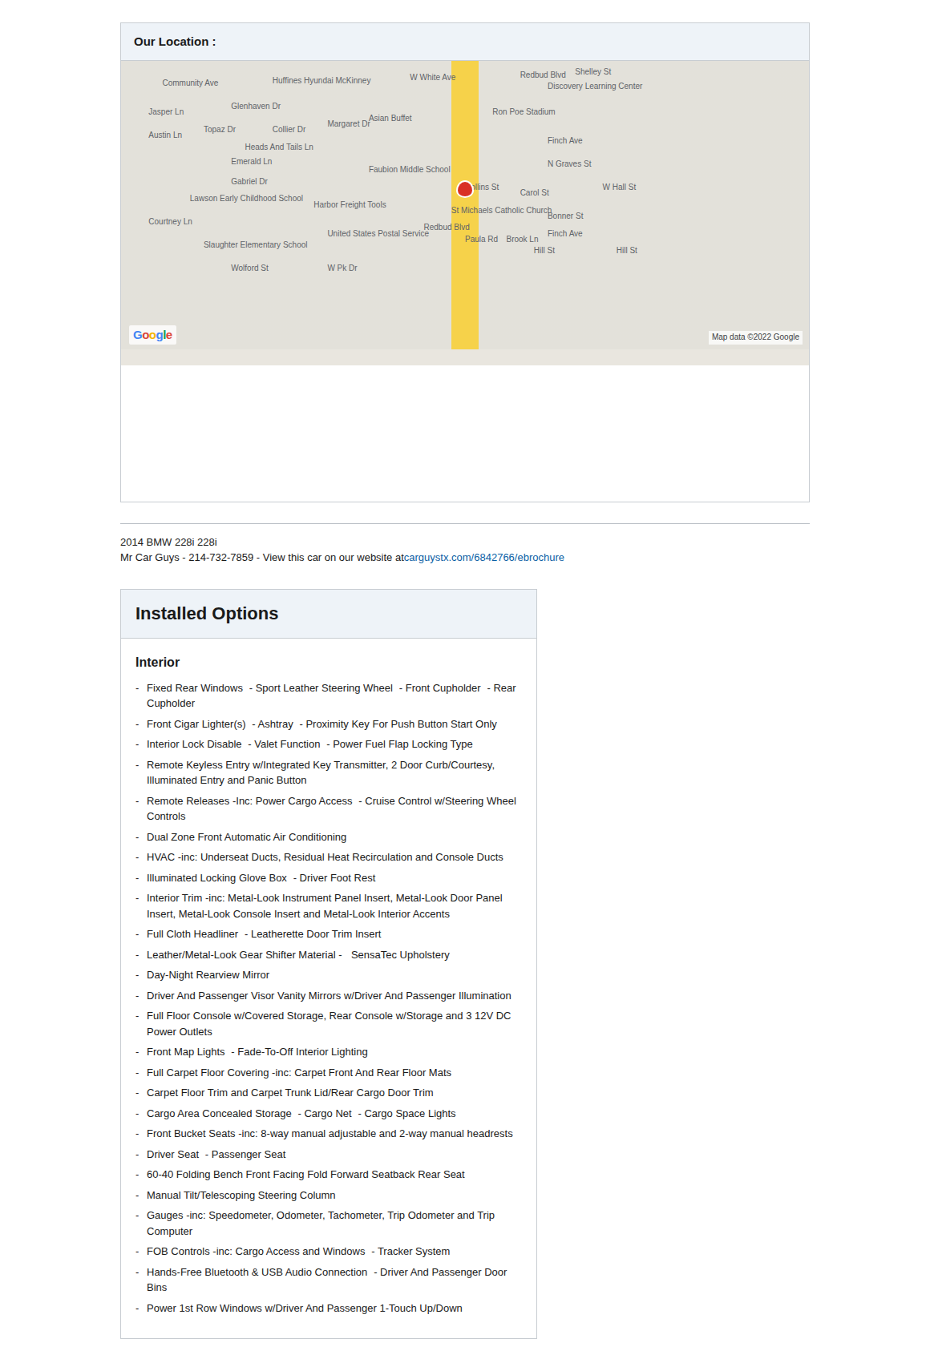Our Location :
Community Ave Huffines Hyundai McKinney W White Ave Redbud Blvd Shelley St Discovery Learning Center Jasper Ln Glenhaven Dr Asian Buffet Ron Poe Stadium Austin Ln Topaz Dr Collier Dr Margaret Dr Heads And Tails Ln Finch Ave Emerald Ln Faubion Middle School N Graves St Gabriel Dr Rollins St Carol St W Hall St Lawson Early Childhood School Harbor Freight Tools St Michaels Catholic Church Courtney Ln Bonner St United States Postal Service Redbud Blvd Paula Rd Brook Ln Finch Ave Slaughter Elementary School Hill St Hill St Wolford St W Pk Dr Google Map data ©2022 Google
2014 BMW 228i 228i
Mr Car Guys - 214-732-7859 - View this car on our website atcarguystx.com/6842766/ebrochure
Installed Options
Interior
Fixed Rear Windows - Sport Leather Steering Wheel - Front Cupholder - Rear Cupholder
Front Cigar Lighter(s) - Ashtray - Proximity Key For Push Button Start Only
Interior Lock Disable - Valet Function - Power Fuel Flap Locking Type
Remote Keyless Entry w/Integrated Key Transmitter, 2 Door Curb/Courtesy, Illuminated Entry and Panic Button
Remote Releases -Inc: Power Cargo Access - Cruise Control w/Steering Wheel Controls
Dual Zone Front Automatic Air Conditioning
HVAC -inc: Underseat Ducts, Residual Heat Recirculation and Console Ducts
Illuminated Locking Glove Box - Driver Foot Rest
Interior Trim -inc: Metal-Look Instrument Panel Insert, Metal-Look Door Panel Insert, Metal-Look Console Insert and Metal-Look Interior Accents
Full Cloth Headliner - Leatherette Door Trim Insert
Leather/Metal-Look Gear Shifter Material - SensaTec Upholstery
Day-Night Rearview Mirror
Driver And Passenger Visor Vanity Mirrors w/Driver And Passenger Illumination
Full Floor Console w/Covered Storage, Rear Console w/Storage and 3 12V DC Power Outlets
Front Map Lights - Fade-To-Off Interior Lighting
Full Carpet Floor Covering -inc: Carpet Front And Rear Floor Mats
Carpet Floor Trim and Carpet Trunk Lid/Rear Cargo Door Trim
Cargo Area Concealed Storage - Cargo Net - Cargo Space Lights
Front Bucket Seats -inc: 8-way manual adjustable and 2-way manual headrests
Driver Seat - Passenger Seat
60-40 Folding Bench Front Facing Fold Forward Seatback Rear Seat
Manual Tilt/Telescoping Steering Column
Gauges -inc: Speedometer, Odometer, Tachometer, Trip Odometer and Trip Computer
FOB Controls -inc: Cargo Access and Windows - Tracker System
Hands-Free Bluetooth & USB Audio Connection - Driver And Passenger Door Bins
Power 1st Row Windows w/Driver And Passenger 1-Touch Up/Down